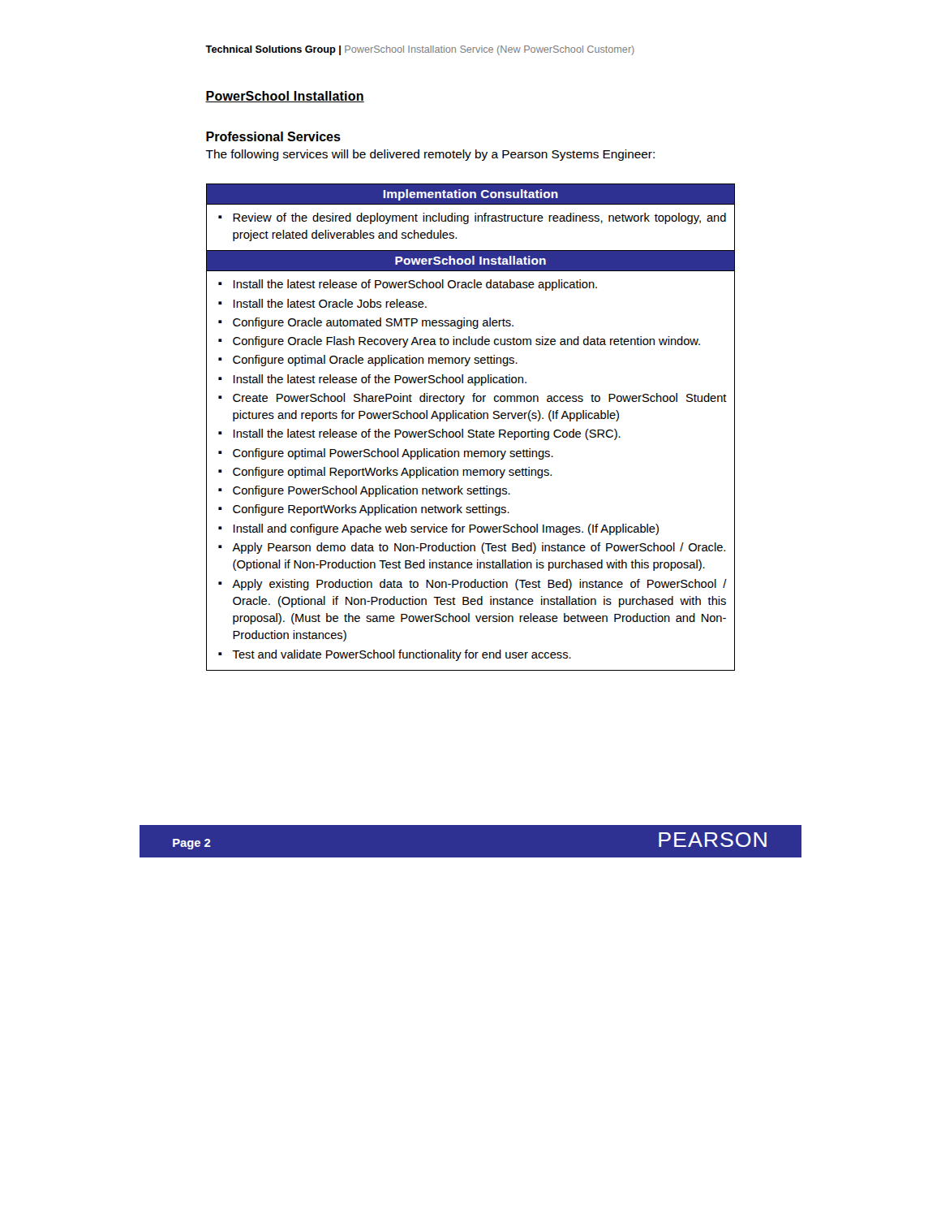Technical Solutions Group | PowerSchool Installation Service (New PowerSchool Customer)
PowerSchool Installation
Professional Services
The following services will be delivered remotely by a Pearson Systems Engineer:
| Implementation Consultation |
| --- |
| Review of the desired deployment including infrastructure readiness, network topology, and project related deliverables and schedules. |
| PowerSchool Installation |
| Install the latest release of PowerSchool Oracle database application. Install the latest Oracle Jobs release. Configure Oracle automated SMTP messaging alerts. Configure Oracle Flash Recovery Area to include custom size and data retention window. Configure optimal Oracle application memory settings. Install the latest release of the PowerSchool application. Create PowerSchool SharePoint directory for common access to PowerSchool Student pictures and reports for PowerSchool Application Server(s). (If Applicable) Install the latest release of the PowerSchool State Reporting Code (SRC). Configure optimal PowerSchool Application memory settings. Configure optimal ReportWorks Application memory settings. Configure PowerSchool Application network settings. Configure ReportWorks Application network settings. Install and configure Apache web service for PowerSchool Images. (If Applicable) Apply Pearson demo data to Non-Production (Test Bed) instance of PowerSchool / Oracle. (Optional if Non-Production Test Bed instance installation is purchased with this proposal). Apply existing Production data to Non-Production (Test Bed) instance of PowerSchool / Oracle. (Optional if Non-Production Test Bed instance installation is purchased with this proposal). (Must be the same PowerSchool version release between Production and Non-Production instances) Test and validate PowerSchool functionality for end user access. |
Page 2
PEARSON